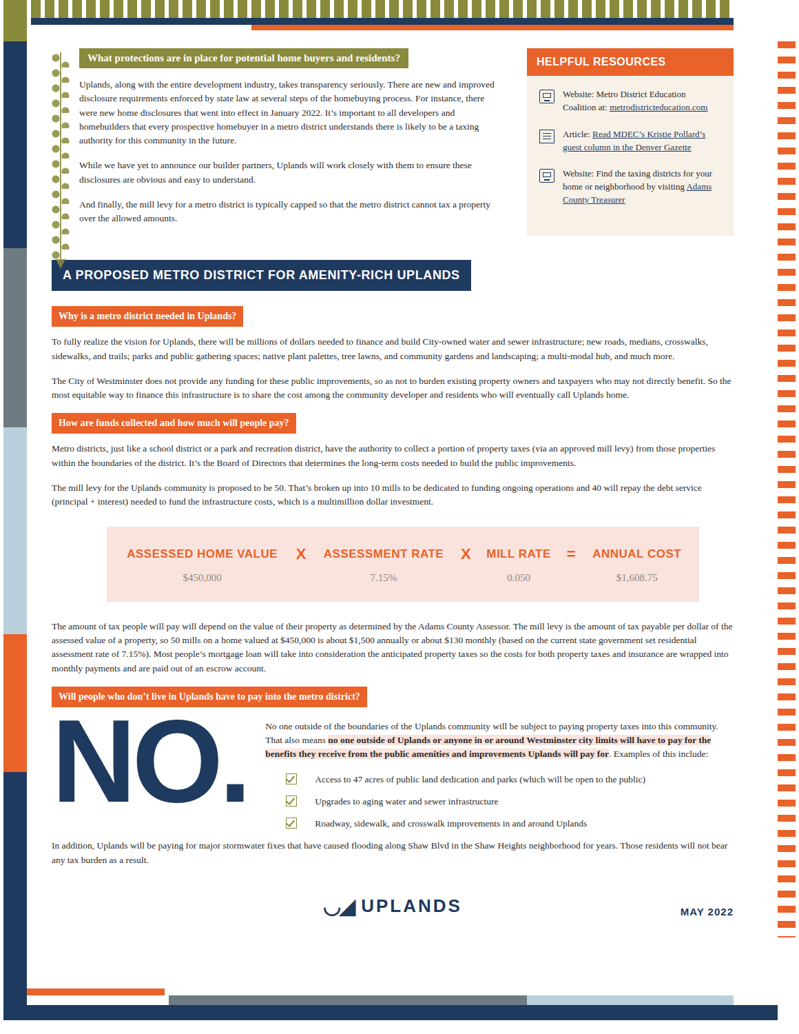What protections are in place for potential home buyers and residents?
Uplands, along with the entire development industry, takes transparency seriously. There are new and improved disclosure requirements enforced by state law at several steps of the homebuying process. For instance, there were new home disclosures that went into effect in January 2022. It’s important to all developers and homebuilders that every prospective homebuyer in a metro district understands there is likely to be a taxing authority for this community in the future.
While we have yet to announce our builder partners, Uplands will work closely with them to ensure these disclosures are obvious and easy to understand.
And finally, the mill levy for a metro district is typically capped so that the metro district cannot tax a property over the allowed amounts.
Helpful Resources
Website: Metro District Education Coalition at: metrodistricteducation.com
Article: Read MDEC’s Kristie Pollard’s guest column in the Denver Gazette
Website: Find the taxing districts for your home or neighborhood by visiting Adams County Treasurer
A Proposed Metro District for Amenity-Rich Uplands
Why is a metro district needed in Uplands?
To fully realize the vision for Uplands, there will be millions of dollars needed to finance and build City-owned water and sewer infrastructure; new roads, medians, crosswalks, sidewalks, and trails; parks and public gathering spaces; native plant palettes, tree lawns, and community gardens and landscaping; a multi-modal hub, and much more.
The City of Westminster does not provide any funding for these public improvements, so as not to burden existing property owners and taxpayers who may not directly benefit. So the most equitable way to finance this infrastructure is to share the cost among the community developer and residents who will eventually call Uplands home.
How are funds collected and how much will people pay?
Metro districts, just like a school district or a park and recreation district, have the authority to collect a portion of property taxes (via an approved mill levy) from those properties within the boundaries of the district. It’s the Board of Directors that determines the long-term costs needed to build the public improvements.
The mill levy for the Uplands community is proposed to be 50. That’s broken up into 10 mills to be dedicated to funding ongoing operations and 40 will repay the debt service (principal + interest) needed to fund the infrastructure costs, which is a multimillion dollar investment.
| Assessed Home Value | X | Assessment Rate | X | Mill Rate | = | Annual Cost |
| --- | --- | --- | --- | --- | --- | --- |
| $450,000 | | 7.15% | | 0.050 | | $1,608.75 |
The amount of tax people will pay will depend on the value of their property as determined by the Adams County Assessor. The mill levy is the amount of tax payable per dollar of the assessed value of a property, so 50 mills on a home valued at $450,000 is about $1,500 annually or about $130 monthly (based on the current state government set residential assessment rate of 7.15%). Most people’s mortgage loan will take into consideration the anticipated property taxes so the costs for both property taxes and insurance are wrapped into monthly payments and are paid out of an escrow account.
Will people who don’t live in Uplands have to pay into the metro district?
NO.
No one outside of the boundaries of the Uplands community will be subject to paying property taxes into this community. That also means no one outside of Uplands or anyone in or around Westminster city limits will have to pay for the benefits they receive from the public amenities and improvements Uplands will pay for. Examples of this include:
Access to 47 acres of public land dedication and parks (which will be open to the public)
Upgrades to aging water and sewer infrastructure
Roadway, sidewalk, and crosswalk improvements in and around Uplands
In addition, Uplands will be paying for major stormwater fixes that have caused flooding along Shaw Blvd in the Shaw Heights neighborhood for years. Those residents will not bear any tax burden as a result.
◡◢ Uplands
MAY 2022